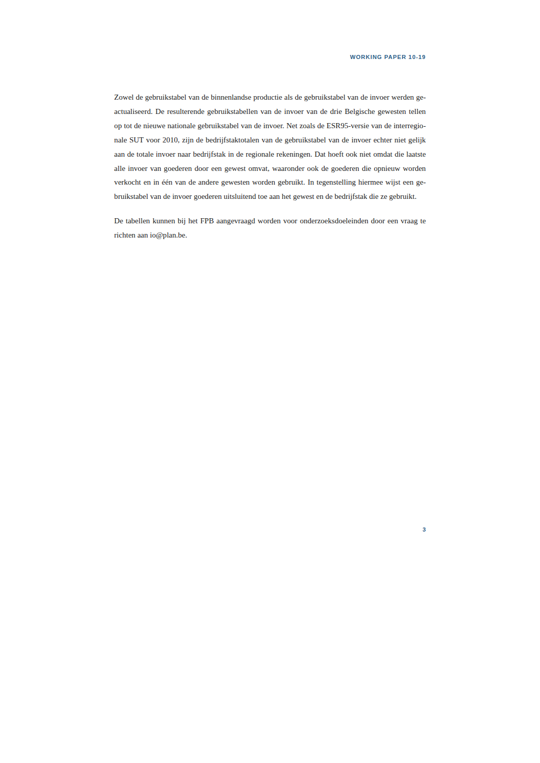WORKING PAPER 10-19
Zowel de gebruikstabel van de binnenlandse productie als de gebruikstabel van de invoer werden geactualiseerd. De resulterende gebruikstabellen van de invoer van de drie Belgische gewesten tellen op tot de nieuwe nationale gebruikstabel van de invoer. Net zoals de ESR95-versie van de interregionale SUT voor 2010, zijn de bedrijfstaktotalen van de gebruikstabel van de invoer echter niet gelijk aan de totale invoer naar bedrijfstak in de regionale rekeningen. Dat hoeft ook niet omdat die laatste alle invoer van goederen door een gewest omvat, waaronder ook de goederen die opnieuw worden verkocht en in één van de andere gewesten worden gebruikt. In tegenstelling hiermee wijst een gebruikstabel van de invoer goederen uitsluitend toe aan het gewest en de bedrijfstak die ze gebruikt.
De tabellen kunnen bij het FPB aangevraagd worden voor onderzoeksdoeleinden door een vraag te richten aan io@plan.be.
3